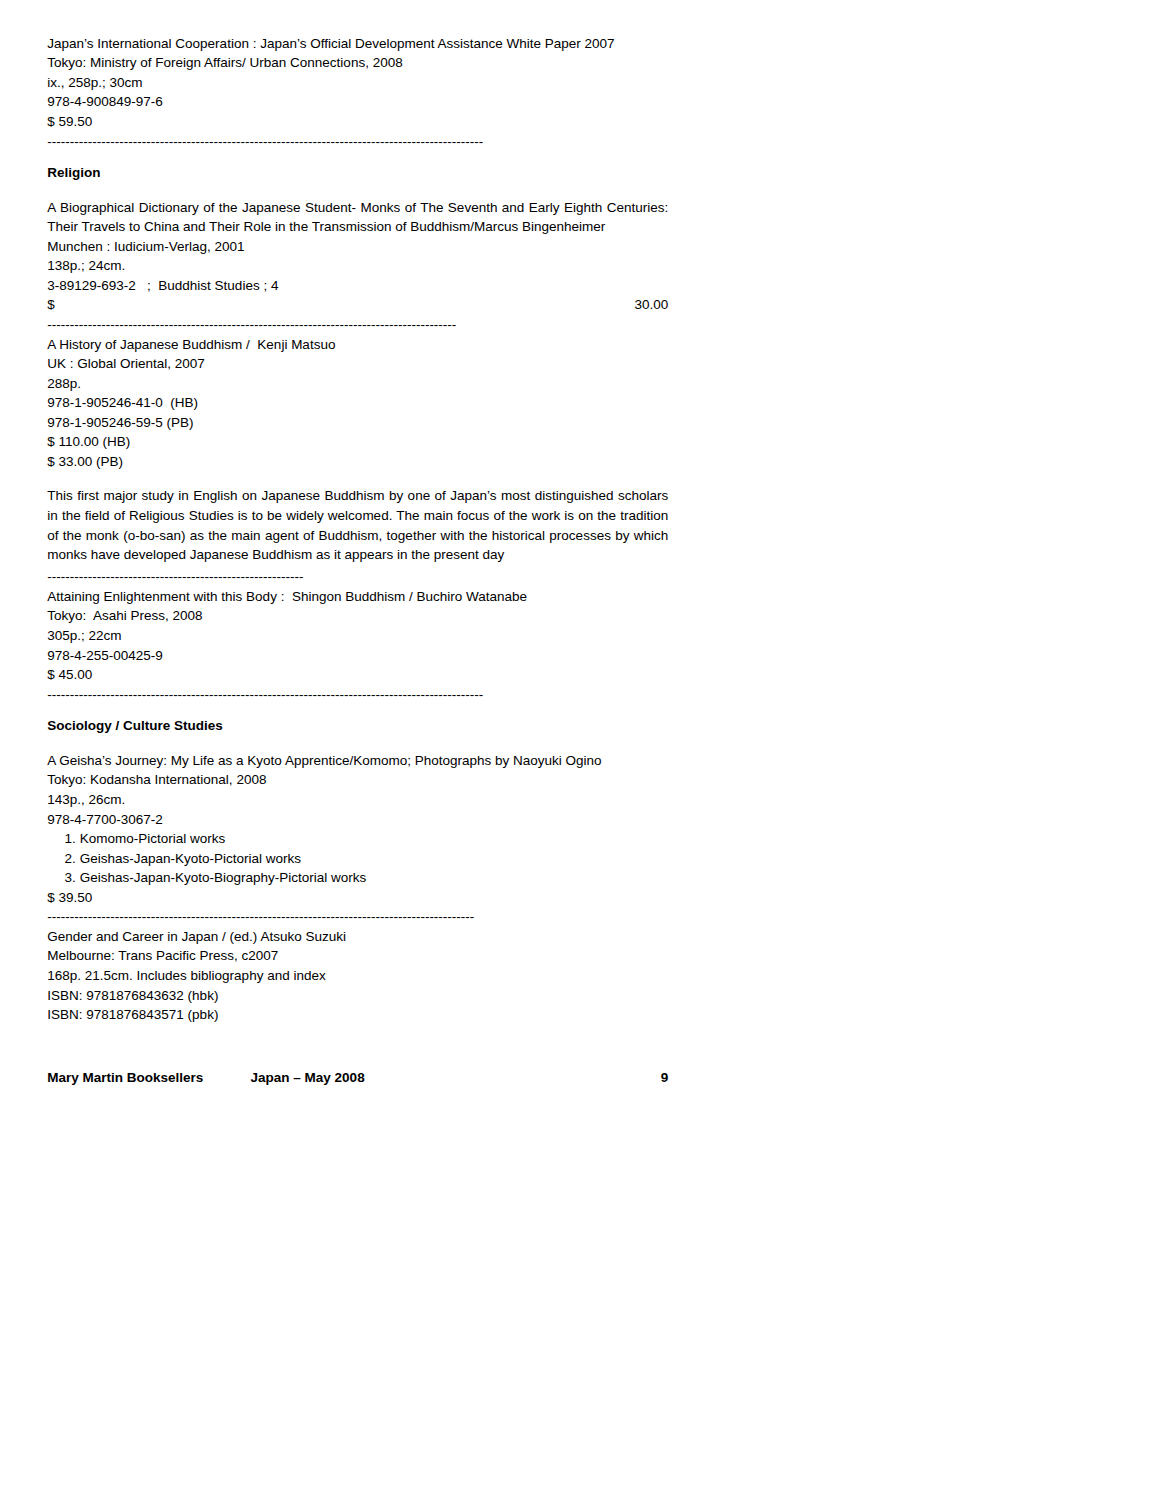Japan’s International Cooperation : Japan’s Official Development Assistance White Paper 2007
Tokyo: Ministry of Foreign Affairs/ Urban Connections, 2008
ix., 258p.; 30cm
978-4-900849-97-6
$ 59.50
-------------------------------------------------------------------------------------------------
Religion
A Biographical Dictionary of the Japanese Student- Monks of The Seventh and Early Eighth Centuries: Their Travels to China and Their Role in the Transmission of Buddhism/Marcus Bingenheimer
Munchen : Iudicium-Verlag, 2001
138p.; 24cm.
3-89129-693-2 ; Buddhist Studies ; 4
$30.00
-------------------------------------------------------------------------------------------
A History of Japanese Buddhism / Kenji Matsuo
UK : Global Oriental, 2007
288p.
978-1-905246-41-0 (HB)
978-1-905246-59-5 (PB)
$ 110.00 (HB)
$ 33.00 (PB)
This first major study in English on Japanese Buddhism by one of Japan’s most distinguished scholars in the field of Religious Studies is to be widely welcomed. The main focus of the work is on the tradition of the monk (o-bo-san) as the main agent of Buddhism, together with the historical processes by which monks have developed Japanese Buddhism as it appears in the present day
---------------------------------------------------------
Attaining Enlightenment with this Body : Shingon Buddhism / Buchiro Watanabe
Tokyo: Asahi Press, 2008
305p.; 22cm
978-4-255-00425-9
$ 45.00
-------------------------------------------------------------------------------------------------
Sociology / Culture Studies
A Geisha’s Journey: My Life as a Kyoto Apprentice/Komomo; Photographs by Naoyuki Ogino
Tokyo: Kodansha International, 2008
143p., 26cm.
978-4-7700-3067-2
Komomo-Pictorial works
Geishas-Japan-Kyoto-Pictorial works
Geishas-Japan-Kyoto-Biography-Pictorial works
$ 39.50
-----------------------------------------------------------------------------------------------
Gender and Career in Japan / (ed.) Atsuko Suzuki
Melbourne: Trans Pacific Press, c2007
168p. 21.5cm. Includes bibliography and index
ISBN: 9781876843632 (hbk)
ISBN: 9781876843571 (pbk)
Mary Martin Booksellers Japan – May 2008 9